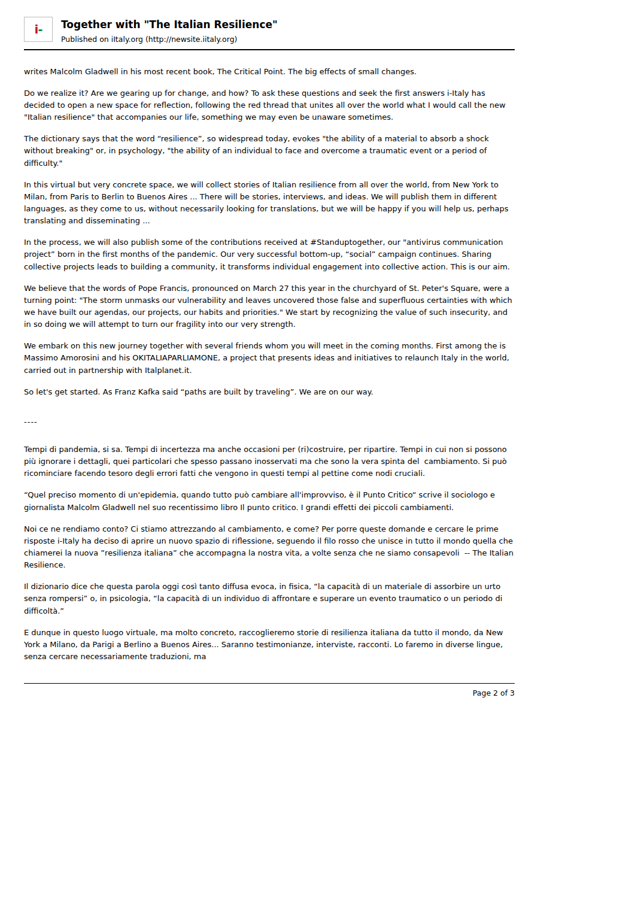i-
Together with "The Italian Resilience"
Published on iItaly.org (http://newsite.iitaly.org)
writes Malcolm Gladwell in his most recent book, The Critical Point. The big effects of small changes.
Do we realize it? Are we gearing up for change, and how? To ask these questions and seek the first answers i-Italy has decided to open a new space for reflection, following the red thread that unites all over the world what I would call the new "Italian resilience" that accompanies our life, something we may even be unaware sometimes.
The dictionary says that the word “resilience”, so widespread today, evokes "the ability of a material to absorb a shock without breaking" or, in psychology, "the ability of an individual to face and overcome a traumatic event or a period of difficulty."
In this virtual but very concrete space, we will collect stories of Italian resilience from all over the world, from New York to Milan, from Paris to Berlin to Buenos Aires ... There will be stories, interviews, and ideas. We will publish them in different languages, as they come to us, without necessarily looking for translations, but we will be happy if you will help us, perhaps translating and disseminating ...
In the process, we will also publish some of the contributions received at #Standuptogether, our "antivirus communication project” born in the first months of the pandemic. Our very successful bottom-up, “social” campaign continues. Sharing collective projects leads to building a community, it transforms individual engagement into collective action. This is our aim.
We believe that the words of Pope Francis, pronounced on March 27 this year in the churchyard of St. Peter's Square, were a turning point: "The storm unmasks our vulnerability and leaves uncovered those false and superfluous certainties with which we have built our agendas, our projects, our habits and priorities." We start by recognizing the value of such insecurity, and in so doing we will attempt to turn our fragility into our very strength.
We embark on this new journey together with several friends whom you will meet in the coming months. First among the is Massimo Amorosini and his OKITALIAPARLIAMONE, a project that presents ideas and initiatives to relaunch Italy in the world, carried out in partnership with Italplanet.it.
So let's get started. As Franz Kafka said “paths are built by traveling”. We are on our way.
----
Tempi di pandemia, si sa. Tempi di incertezza ma anche occasioni per (ri)costruire, per ripartire. Tempi in cui non si possono più ignorare i dettagli, quei particolari che spesso passano inosservati ma che sono la vera spinta del cambiamento. Si può ricominciare facendo tesoro degli errori fatti che vengono in questi tempi al pettine come nodi cruciali.
“Quel preciso momento di un'epidemia, quando tutto può cambiare all'improvviso, è il Punto Critico“ scrive il sociologo e giornalista Malcolm Gladwell nel suo recentissimo libro Il punto critico. I grandi effetti dei piccoli cambiamenti.
Noi ce ne rendiamo conto? Ci stiamo attrezzando al cambiamento, e come? Per porre queste domande e cercare le prime risposte i-Italy ha deciso di aprire un nuovo spazio di riflessione, seguendo il filo rosso che unisce in tutto il mondo quella che chiamerei la nuova ”resilienza italiana” che accompagna la nostra vita, a volte senza che ne siamo consapevoli -- The Italian Resilience.
Il dizionario dice che questa parola oggi così tanto diffusa evoca, in fisica, “la capacità di un materiale di assorbire un urto senza rompersi” o, in psicologia, “la capacità di un individuo di affrontare e superare un evento traumatico o un periodo di difficoltà.”
E dunque in questo luogo virtuale, ma molto concreto, raccoglieremo storie di resilienza italiana da tutto il mondo, da New York a Milano, da Parigi a Berlino a Buenos Aires... Saranno testimonianze, interviste, racconti. Lo faremo in diverse lingue, senza cercare necessariamente traduzioni, ma
Page 2 of 3